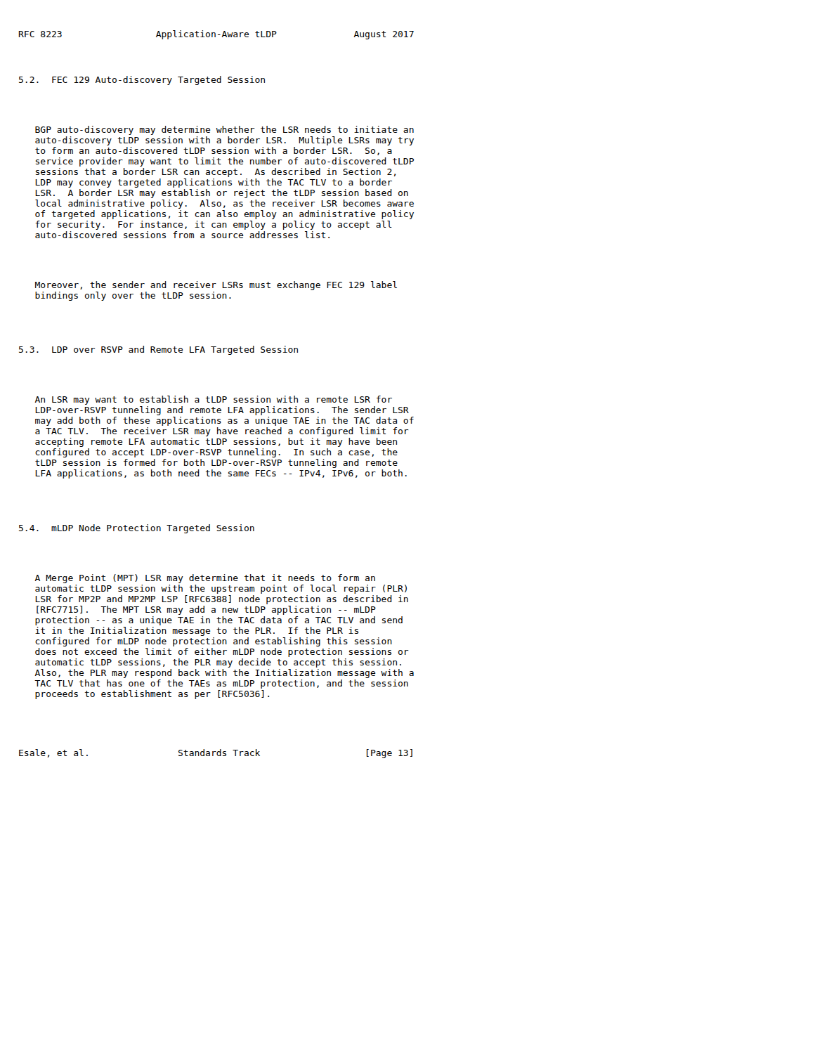RFC 8223 Application-Aware tLDP August 2017
5.2. FEC 129 Auto-discovery Targeted Session
BGP auto-discovery may determine whether the LSR needs to initiate an auto-discovery tLDP session with a border LSR. Multiple LSRs may try to form an auto-discovered tLDP session with a border LSR. So, a service provider may want to limit the number of auto-discovered tLDP sessions that a border LSR can accept. As described in Section 2, LDP may convey targeted applications with the TAC TLV to a border LSR. A border LSR may establish or reject the tLDP session based on local administrative policy. Also, as the receiver LSR becomes aware of targeted applications, it can also employ an administrative policy for security. For instance, it can employ a policy to accept all auto-discovered sessions from a source addresses list.
Moreover, the sender and receiver LSRs must exchange FEC 129 label bindings only over the tLDP session.
5.3. LDP over RSVP and Remote LFA Targeted Session
An LSR may want to establish a tLDP session with a remote LSR for LDP-over-RSVP tunneling and remote LFA applications. The sender LSR may add both of these applications as a unique TAE in the TAC data of a TAC TLV. The receiver LSR may have reached a configured limit for accepting remote LFA automatic tLDP sessions, but it may have been configured to accept LDP-over-RSVP tunneling. In such a case, the tLDP session is formed for both LDP-over-RSVP tunneling and remote LFA applications, as both need the same FECs -- IPv4, IPv6, or both.
5.4. mLDP Node Protection Targeted Session
A Merge Point (MPT) LSR may determine that it needs to form an automatic tLDP session with the upstream point of local repair (PLR) LSR for MP2P and MP2MP LSP [RFC6388] node protection as described in [RFC7715]. The MPT LSR may add a new tLDP application -- mLDP protection -- as a unique TAE in the TAC data of a TAC TLV and send it in the Initialization message to the PLR. If the PLR is configured for mLDP node protection and establishing this session does not exceed the limit of either mLDP node protection sessions or automatic tLDP sessions, the PLR may decide to accept this session. Also, the PLR may respond back with the Initialization message with a TAC TLV that has one of the TAEs as mLDP protection, and the session proceeds to establishment as per [RFC5036].
Esale, et al. Standards Track [Page 13]